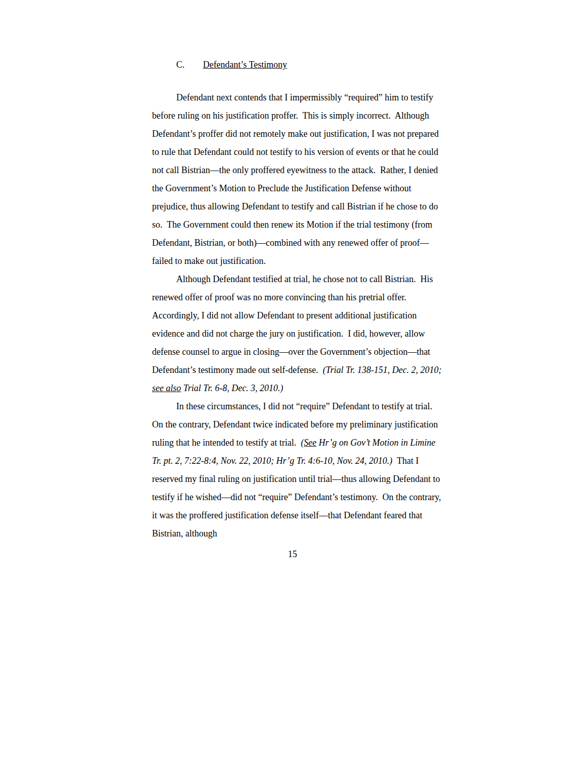C. Defendant’s Testimony
Defendant next contends that I impermissibly “required” him to testify before ruling on his justification proffer. This is simply incorrect. Although Defendant’s proffer did not remotely make out justification, I was not prepared to rule that Defendant could not testify to his version of events or that he could not call Bistrian—the only proffered eyewitness to the attack. Rather, I denied the Government’s Motion to Preclude the Justification Defense without prejudice, thus allowing Defendant to testify and call Bistrian if he chose to do so. The Government could then renew its Motion if the trial testimony (from Defendant, Bistrian, or both)—combined with any renewed offer of proof—failed to make out justification.
Although Defendant testified at trial, he chose not to call Bistrian. His renewed offer of proof was no more convincing than his pretrial offer. Accordingly, I did not allow Defendant to present additional justification evidence and did not charge the jury on justification. I did, however, allow defense counsel to argue in closing—over the Government’s objection—that Defendant’s testimony made out self-defense. (Trial Tr. 138-151, Dec. 2, 2010; see also Trial Tr. 6-8, Dec. 3, 2010.)
In these circumstances, I did not “require” Defendant to testify at trial. On the contrary, Defendant twice indicated before my preliminary justification ruling that he intended to testify at trial. (See Hr’g on Gov’t Motion in Limine Tr. pt. 2, 7:22-8:4, Nov. 22, 2010; Hr’g Tr. 4:6-10, Nov. 24, 2010.) That I reserved my final ruling on justification until trial—thus allowing Defendant to testify if he wished—did not “require” Defendant’s testimony. On the contrary, it was the proffered justification defense itself—that Defendant feared that Bistrian, although
15